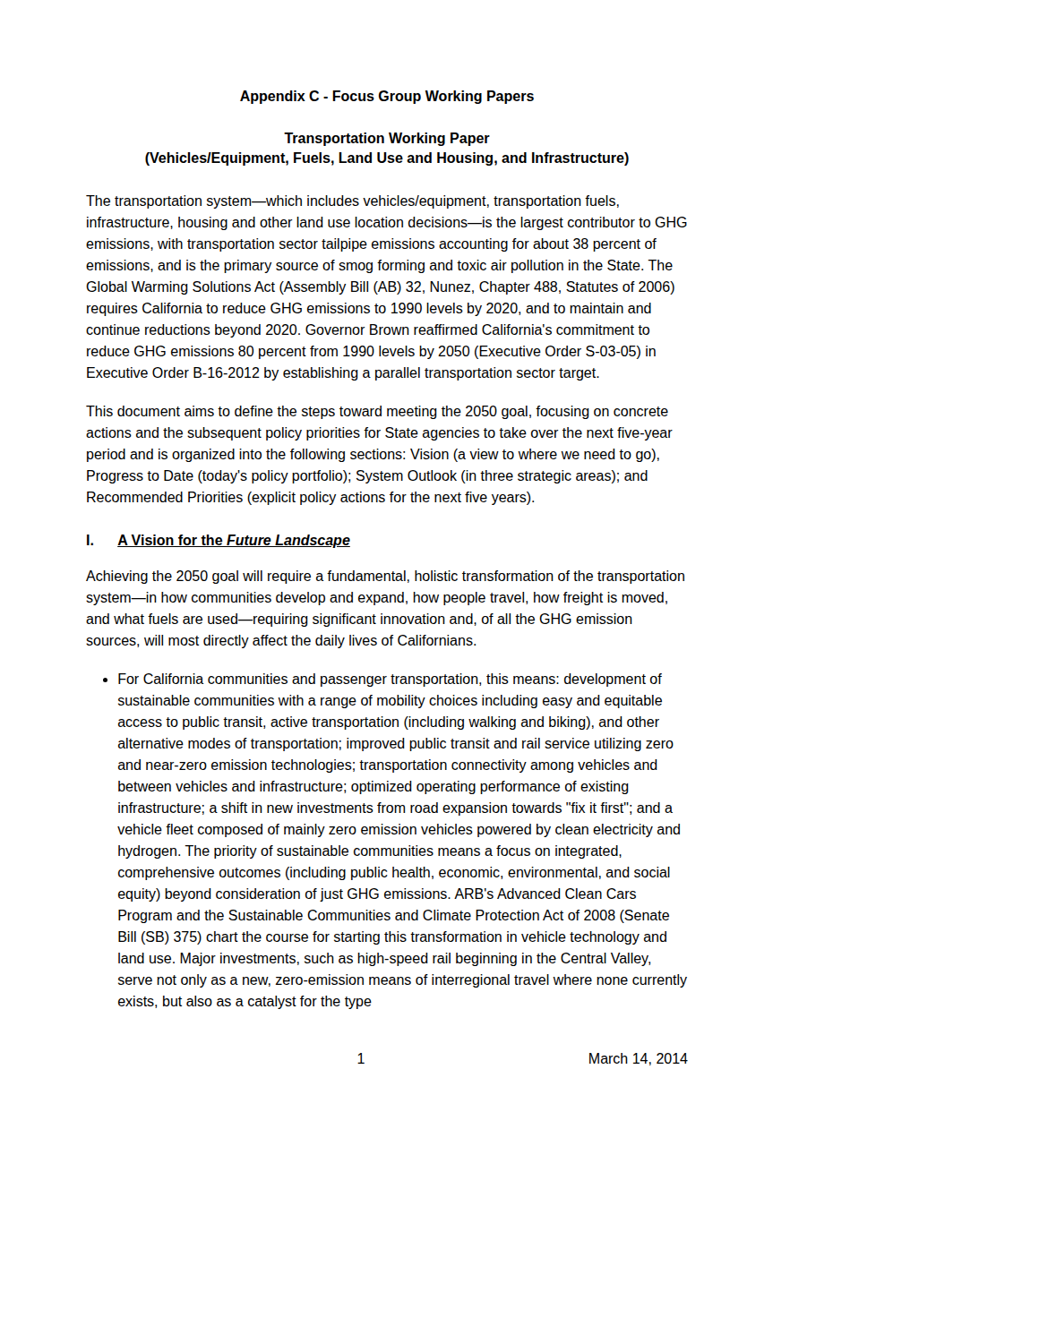Appendix C - Focus Group Working Papers
Transportation Working Paper
(Vehicles/Equipment, Fuels, Land Use and Housing, and Infrastructure)
The transportation system—which includes vehicles/equipment, transportation fuels, infrastructure, housing and other land use location decisions—is the largest contributor to GHG emissions, with transportation sector tailpipe emissions accounting for about 38 percent of emissions, and is the primary source of smog forming and toxic air pollution in the State. The Global Warming Solutions Act (Assembly Bill (AB) 32, Nunez, Chapter 488, Statutes of 2006) requires California to reduce GHG emissions to 1990 levels by 2020, and to maintain and continue reductions beyond 2020. Governor Brown reaffirmed California's commitment to reduce GHG emissions 80 percent from 1990 levels by 2050 (Executive Order S-03-05) in Executive Order B-16-2012 by establishing a parallel transportation sector target.
This document aims to define the steps toward meeting the 2050 goal, focusing on concrete actions and the subsequent policy priorities for State agencies to take over the next five-year period and is organized into the following sections: Vision (a view to where we need to go), Progress to Date (today's policy portfolio); System Outlook (in three strategic areas); and Recommended Priorities (explicit policy actions for the next five years).
I. A Vision for the Future Landscape
Achieving the 2050 goal will require a fundamental, holistic transformation of the transportation system—in how communities develop and expand, how people travel, how freight is moved, and what fuels are used—requiring significant innovation and, of all the GHG emission sources, will most directly affect the daily lives of Californians.
For California communities and passenger transportation, this means: development of sustainable communities with a range of mobility choices including easy and equitable access to public transit, active transportation (including walking and biking), and other alternative modes of transportation; improved public transit and rail service utilizing zero and near-zero emission technologies; transportation connectivity among vehicles and between vehicles and infrastructure; optimized operating performance of existing infrastructure; a shift in new investments from road expansion towards "fix it first"; and a vehicle fleet composed of mainly zero emission vehicles powered by clean electricity and hydrogen. The priority of sustainable communities means a focus on integrated, comprehensive outcomes (including public health, economic, environmental, and social equity) beyond consideration of just GHG emissions. ARB's Advanced Clean Cars Program and the Sustainable Communities and Climate Protection Act of 2008 (Senate Bill (SB) 375) chart the course for starting this transformation in vehicle technology and land use. Major investments, such as high-speed rail beginning in the Central Valley, serve not only as a new, zero-emission means of interregional travel where none currently exists, but also as a catalyst for the type
1 March 14, 2014